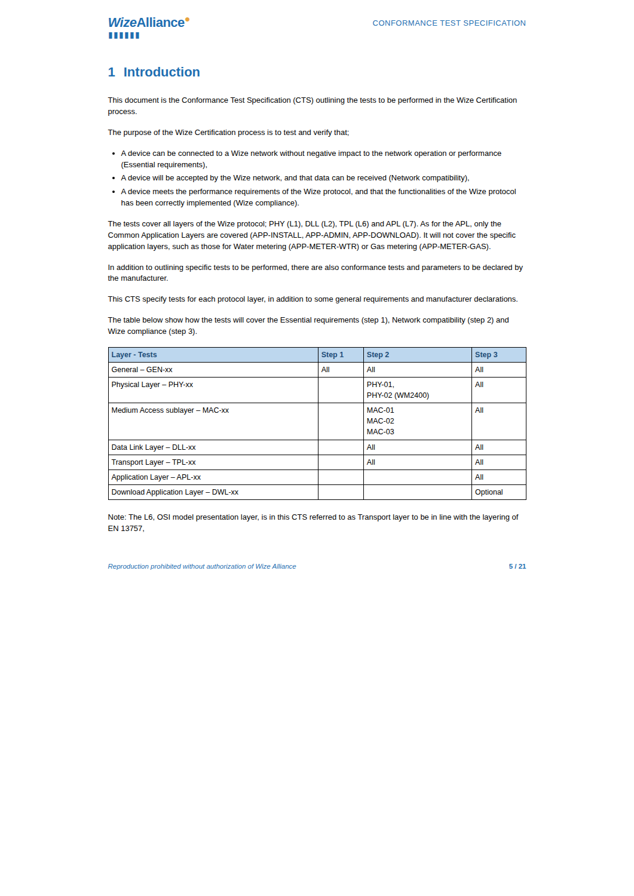Wize Alliance●
▮▮▮▮▮▮
CONFORMANCE TEST SPECIFICATION
1 Introduction
This document is the Conformance Test Specification (CTS) outlining the tests to be performed in the Wize Certification process.
The purpose of the Wize Certification process is to test and verify that;
A device can be connected to a Wize network without negative impact to the network operation or performance (Essential requirements),
A device will be accepted by the Wize network, and that data can be received (Network compatibility),
A device meets the performance requirements of the Wize protocol, and that the functionalities of the Wize protocol has been correctly implemented (Wize compliance).
The tests cover all layers of the Wize protocol; PHY (L1), DLL (L2), TPL (L6) and APL (L7). As for the APL, only the Common Application Layers are covered (APP-INSTALL, APP-ADMIN, APP-DOWNLOAD). It will not cover the specific application layers, such as those for Water metering (APP-METER-WTR) or Gas metering (APP-METER-GAS).
In addition to outlining specific tests to be performed, there are also conformance tests and parameters to be declared by the manufacturer.
This CTS specify tests for each protocol layer, in addition to some general requirements and manufacturer declarations.
The table below show how the tests will cover the Essential requirements (step 1), Network compatibility (step 2) and Wize compliance (step 3).
| Layer - Tests | Step 1 | Step 2 | Step 3 |
| --- | --- | --- | --- |
| General – GEN-xx | All | All | All |
| Physical Layer – PHY-xx | | PHY-01, PHY-02 (WM2400) | All |
| Medium Access sublayer – MAC-xx | | MAC-01 MAC-02 MAC-03 | All |
| Data Link Layer – DLL-xx | | All | All |
| Transport Layer – TPL-xx | | All | All |
| Application Layer – APL-xx | | | All |
| Download Application Layer – DWL-xx | | | Optional |
Note: The L6, OSI model presentation layer, is in this CTS referred to as Transport layer to be in line with the layering of EN 13757,
Reproduction prohibited without authorization of Wize Alliance
5 / 21